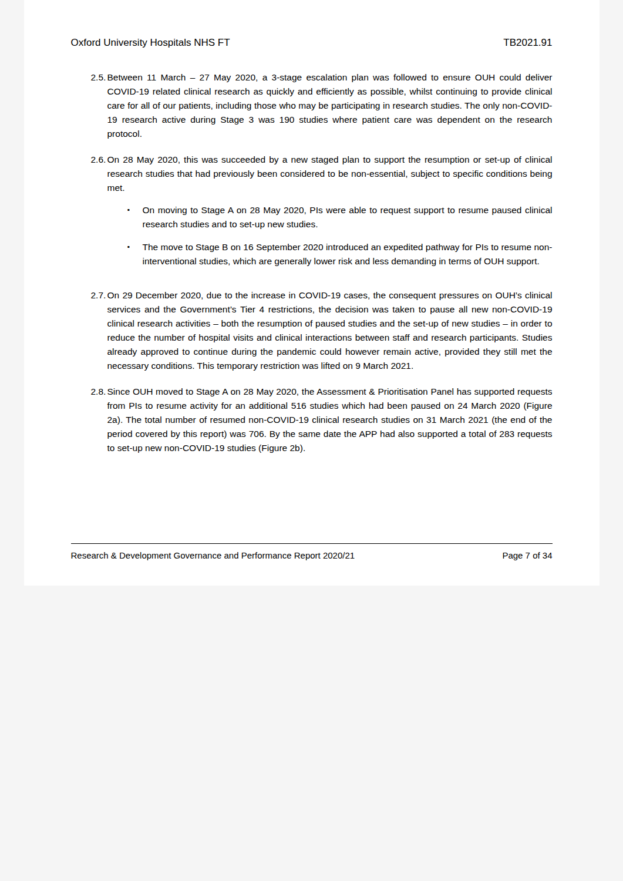Oxford University Hospitals NHS FT
TB2021.91
2.5.
Between 11 March – 27 May 2020, a 3-stage escalation plan was followed to ensure OUH could deliver COVID-19 related clinical research as quickly and efficiently as possible, whilst continuing to provide clinical care for all of our patients, including those who may be participating in research studies. The only non-COVID-19 research active during Stage 3 was 190 studies where patient care was dependent on the research protocol.
2.6.
On 28 May 2020, this was succeeded by a new staged plan to support the resumption or set-up of clinical research studies that had previously been considered to be non-essential, subject to specific conditions being met.
▪
On moving to Stage A on 28 May 2020, PIs were able to request support to resume paused clinical research studies and to set-up new studies.
▪
The move to Stage B on 16 September 2020 introduced an expedited pathway for PIs to resume non-interventional studies, which are generally lower risk and less demanding in terms of OUH support.
2.7.
On 29 December 2020, due to the increase in COVID-19 cases, the consequent pressures on OUH’s clinical services and the Government’s Tier 4 restrictions, the decision was taken to pause all new non-COVID-19 clinical research activities – both the resumption of paused studies and the set-up of new studies – in order to reduce the number of hospital visits and clinical interactions between staff and research participants. Studies already approved to continue during the pandemic could however remain active, provided they still met the necessary conditions. This temporary restriction was lifted on 9 March 2021.
2.8.
Since OUH moved to Stage A on 28 May 2020, the Assessment & Prioritisation Panel has supported requests from PIs to resume activity for an additional 516 studies which had been paused on 24 March 2020 (Figure 2a). The total number of resumed non-COVID-19 clinical research studies on 31 March 2021 (the end of the period covered by this report) was 706. By the same date the APP had also supported a total of 283 requests to set-up new non-COVID-19 studies (Figure 2b).
Research & Development Governance and Performance Report 2020/21
Page 7 of 34